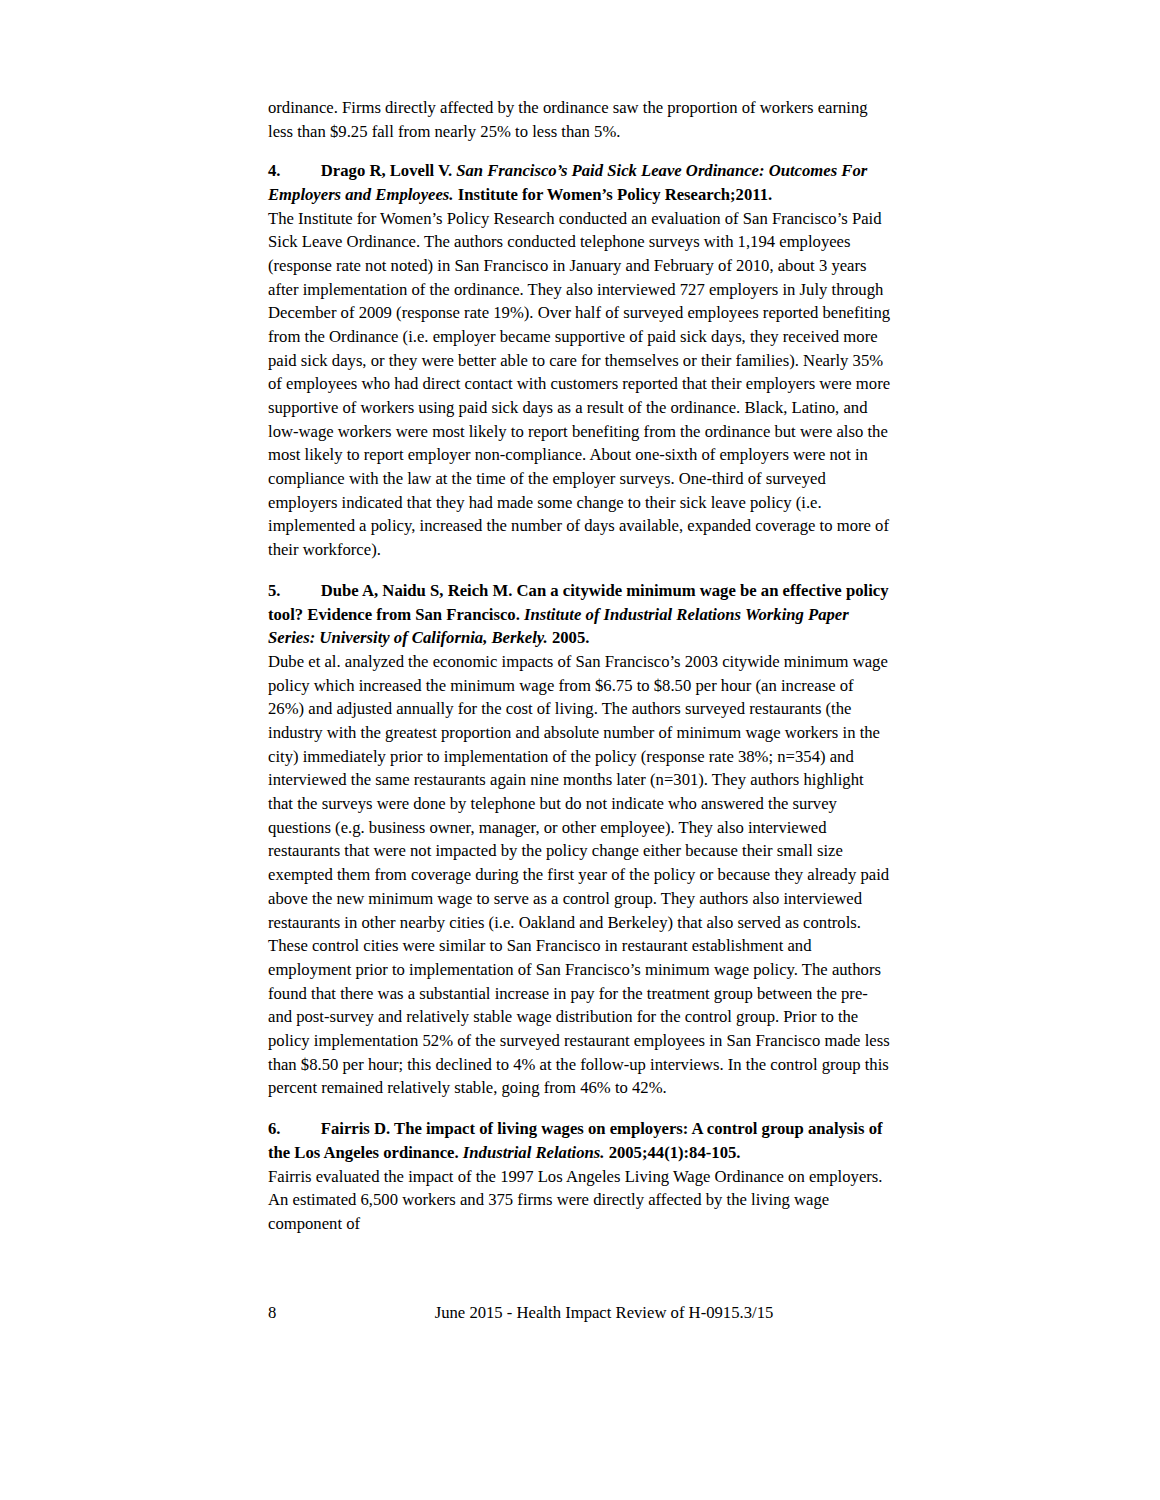ordinance. Firms directly affected by the ordinance saw the proportion of workers earning less than $9.25 fall from nearly 25% to less than 5%.
4. Drago R, Lovell V. San Francisco’s Paid Sick Leave Ordinance: Outcomes For Employers and Employees. Institute for Women’s Policy Research;2011.
The Institute for Women’s Policy Research conducted an evaluation of San Francisco’s Paid Sick Leave Ordinance. The authors conducted telephone surveys with 1,194 employees (response rate not noted) in San Francisco in January and February of 2010, about 3 years after implementation of the ordinance. They also interviewed 727 employers in July through December of 2009 (response rate 19%). Over half of surveyed employees reported benefiting from the Ordinance (i.e. employer became supportive of paid sick days, they received more paid sick days, or they were better able to care for themselves or their families). Nearly 35% of employees who had direct contact with customers reported that their employers were more supportive of workers using paid sick days as a result of the ordinance. Black, Latino, and low-wage workers were most likely to report benefiting from the ordinance but were also the most likely to report employer non-compliance. About one-sixth of employers were not in compliance with the law at the time of the employer surveys. One-third of surveyed employers indicated that they had made some change to their sick leave policy (i.e. implemented a policy, increased the number of days available, expanded coverage to more of their workforce).
5. Dube A, Naidu S, Reich M. Can a citywide minimum wage be an effective policy tool? Evidence from San Francisco. Institute of Industrial Relations Working Paper Series: University of California, Berkely. 2005.
Dube et al. analyzed the economic impacts of San Francisco’s 2003 citywide minimum wage policy which increased the minimum wage from $6.75 to $8.50 per hour (an increase of 26%) and adjusted annually for the cost of living. The authors surveyed restaurants (the industry with the greatest proportion and absolute number of minimum wage workers in the city) immediately prior to implementation of the policy (response rate 38%; n=354) and interviewed the same restaurants again nine months later (n=301). They authors highlight that the surveys were done by telephone but do not indicate who answered the survey questions (e.g. business owner, manager, or other employee). They also interviewed restaurants that were not impacted by the policy change either because their small size exempted them from coverage during the first year of the policy or because they already paid above the new minimum wage to serve as a control group. They authors also interviewed restaurants in other nearby cities (i.e. Oakland and Berkeley) that also served as controls. These control cities were similar to San Francisco in restaurant establishment and employment prior to implementation of San Francisco’s minimum wage policy. The authors found that there was a substantial increase in pay for the treatment group between the pre- and post-survey and relatively stable wage distribution for the control group. Prior to the policy implementation 52% of the surveyed restaurant employees in San Francisco made less than $8.50 per hour; this declined to 4% at the follow-up interviews. In the control group this percent remained relatively stable, going from 46% to 42%.
6. Fairris D. The impact of living wages on employers: A control group analysis of the Los Angeles ordinance. Industrial Relations. 2005;44(1):84-105.
Fairris evaluated the impact of the 1997 Los Angeles Living Wage Ordinance on employers. An estimated 6,500 workers and 375 firms were directly affected by the living wage component of
8
June 2015 - Health Impact Review of H-0915.3/15